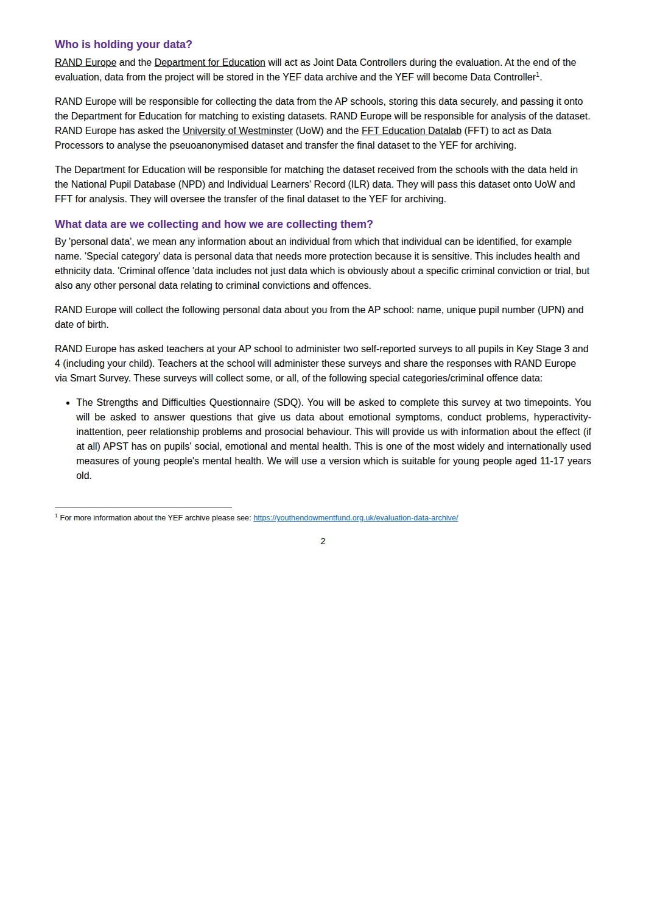Who is holding your data?
RAND Europe and the Department for Education will act as Joint Data Controllers during the evaluation. At the end of the evaluation, data from the project will be stored in the YEF data archive and the YEF will become Data Controller1.
RAND Europe will be responsible for collecting the data from the AP schools, storing this data securely, and passing it onto the Department for Education for matching to existing datasets. RAND Europe will be responsible for analysis of the dataset. RAND Europe has asked the University of Westminster (UoW) and the FFT Education Datalab (FFT) to act as Data Processors to analyse the pseuoanonymised dataset and transfer the final dataset to the YEF for archiving.
The Department for Education will be responsible for matching the dataset received from the schools with the data held in the National Pupil Database (NPD) and Individual Learners' Record (ILR) data. They will pass this dataset onto UoW and FFT for analysis. They will oversee the transfer of the final dataset to the YEF for archiving.
What data are we collecting and how we are collecting them?
By 'personal data', we mean any information about an individual from which that individual can be identified, for example name. 'Special category' data is personal data that needs more protection because it is sensitive. This includes health and ethnicity data. 'Criminal offence 'data includes not just data which is obviously about a specific criminal conviction or trial, but also any other personal data relating to criminal convictions and offences.
RAND Europe will collect the following personal data about you from the AP school: name, unique pupil number (UPN) and date of birth.
RAND Europe has asked teachers at your AP school to administer two self-reported surveys to all pupils in Key Stage 3 and 4 (including your child). Teachers at the school will administer these surveys and share the responses with RAND Europe via Smart Survey. These surveys will collect some, or all, of the following special categories/criminal offence data:
The Strengths and Difficulties Questionnaire (SDQ). You will be asked to complete this survey at two timepoints. You will be asked to answer questions that give us data about emotional symptoms, conduct problems, hyperactivity-inattention, peer relationship problems and prosocial behaviour. This will provide us with information about the effect (if at all) APST has on pupils' social, emotional and mental health. This is one of the most widely and internationally used measures of young people's mental health. We will use a version which is suitable for young people aged 11-17 years old.
1 For more information about the YEF archive please see: https://youthendowmentfund.org.uk/evaluation-data-archive/
2